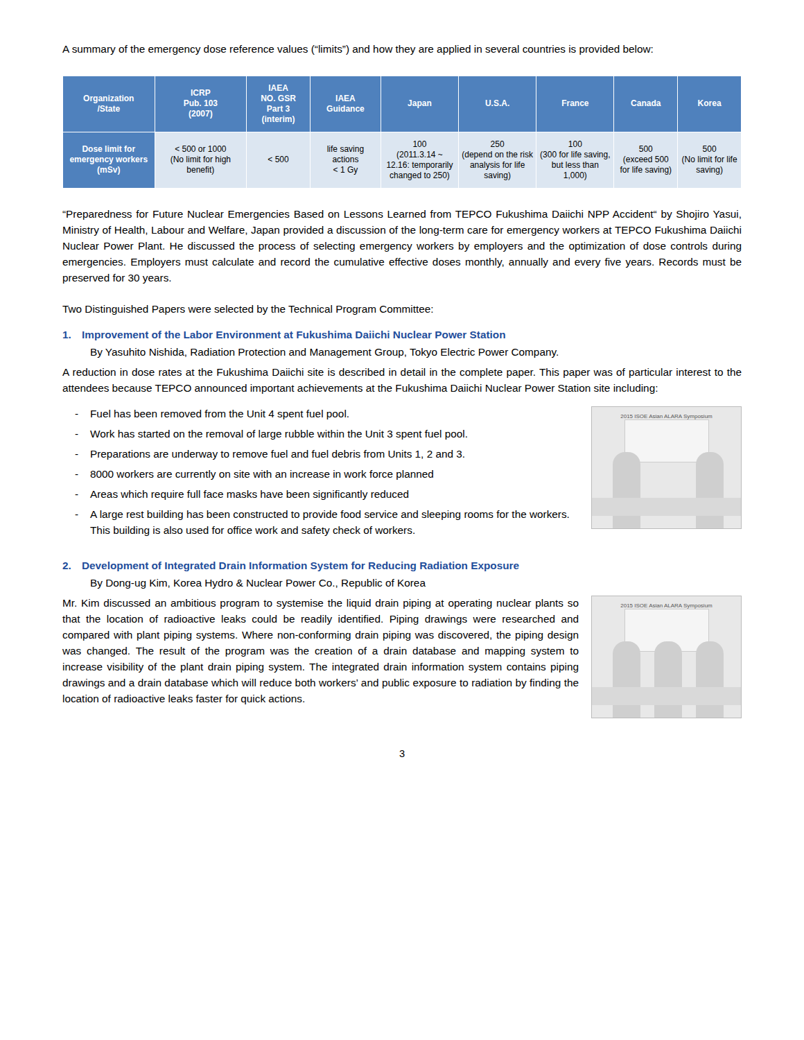A summary of the emergency dose reference values (“limits”) and how they are applied in several countries is provided below:
| Organization /State | ICRP Pub. 103 (2007) | IAEA NO. GSR Part 3 (interim) | IAEA Guidance | Japan | U.S.A. | France | Canada | Korea |
| --- | --- | --- | --- | --- | --- | --- | --- | --- |
| Dose limit for emergency workers (mSv) | < 500 or 1000 (No limit for high benefit) | < 500 | life saving actions < 1 Gy | 100 (2011.3.14 ~ 12.16: temporarily changed to 250) | 250 (depend on the risk analysis for life saving) | 100 (300 for life saving, but less than 1,000) | 500 (exceed 500 for life saving) | 500 (No limit for life saving) |
“Preparedness for Future Nuclear Emergencies Based on Lessons Learned from TEPCO Fukushima Daiichi NPP Accident“ by Shojiro Yasui, Ministry of Health, Labour and Welfare, Japan provided a discussion of the long-term care for emergency workers at TEPCO Fukushima Daiichi Nuclear Power Plant. He discussed the process of selecting emergency workers by employers and the optimization of dose controls during emergencies. Employers must calculate and record the cumulative effective doses monthly, annually and every five years. Records must be preserved for 30 years.
Two Distinguished Papers were selected by the Technical Program Committee:
1. Improvement of the Labor Environment at Fukushima Daiichi Nuclear Power Station
By Yasuhito Nishida, Radiation Protection and Management Group, Tokyo Electric Power Company.
A reduction in dose rates at the Fukushima Daiichi site is described in detail in the complete paper. This paper was of particular interest to the attendees because TEPCO announced important achievements at the Fukushima Daiichi Nuclear Power Station site including:
2015 ISOE Asian ALARA Symposium
Fuel has been removed from the Unit 4 spent fuel pool.
Work has started on the removal of large rubble within the Unit 3 spent fuel pool.
Preparations are underway to remove fuel and fuel debris from Units 1, 2 and 3.
8000 workers are currently on site with an increase in work force planned
Areas which require full face masks have been significantly reduced
A large rest building has been constructed to provide food service and sleeping rooms for the workers. This building is also used for office work and safety check of workers.
2. Development of Integrated Drain Information System for Reducing Radiation Exposure
By Dong-ug Kim, Korea Hydro & Nuclear Power Co., Republic of Korea
2015 ISOE Asian ALARA Symposium
Mr. Kim discussed an ambitious program to systemise the liquid drain piping at operating nuclear plants so that the location of radioactive leaks could be readily identified. Piping drawings were researched and compared with plant piping systems. Where non-conforming drain piping was discovered, the piping design was changed. The result of the program was the creation of a drain database and mapping system to increase visibility of the plant drain piping system. The integrated drain information system contains piping drawings and a drain database which will reduce both workers’ and public exposure to radiation by finding the location of radioactive leaks faster for quick actions.
3